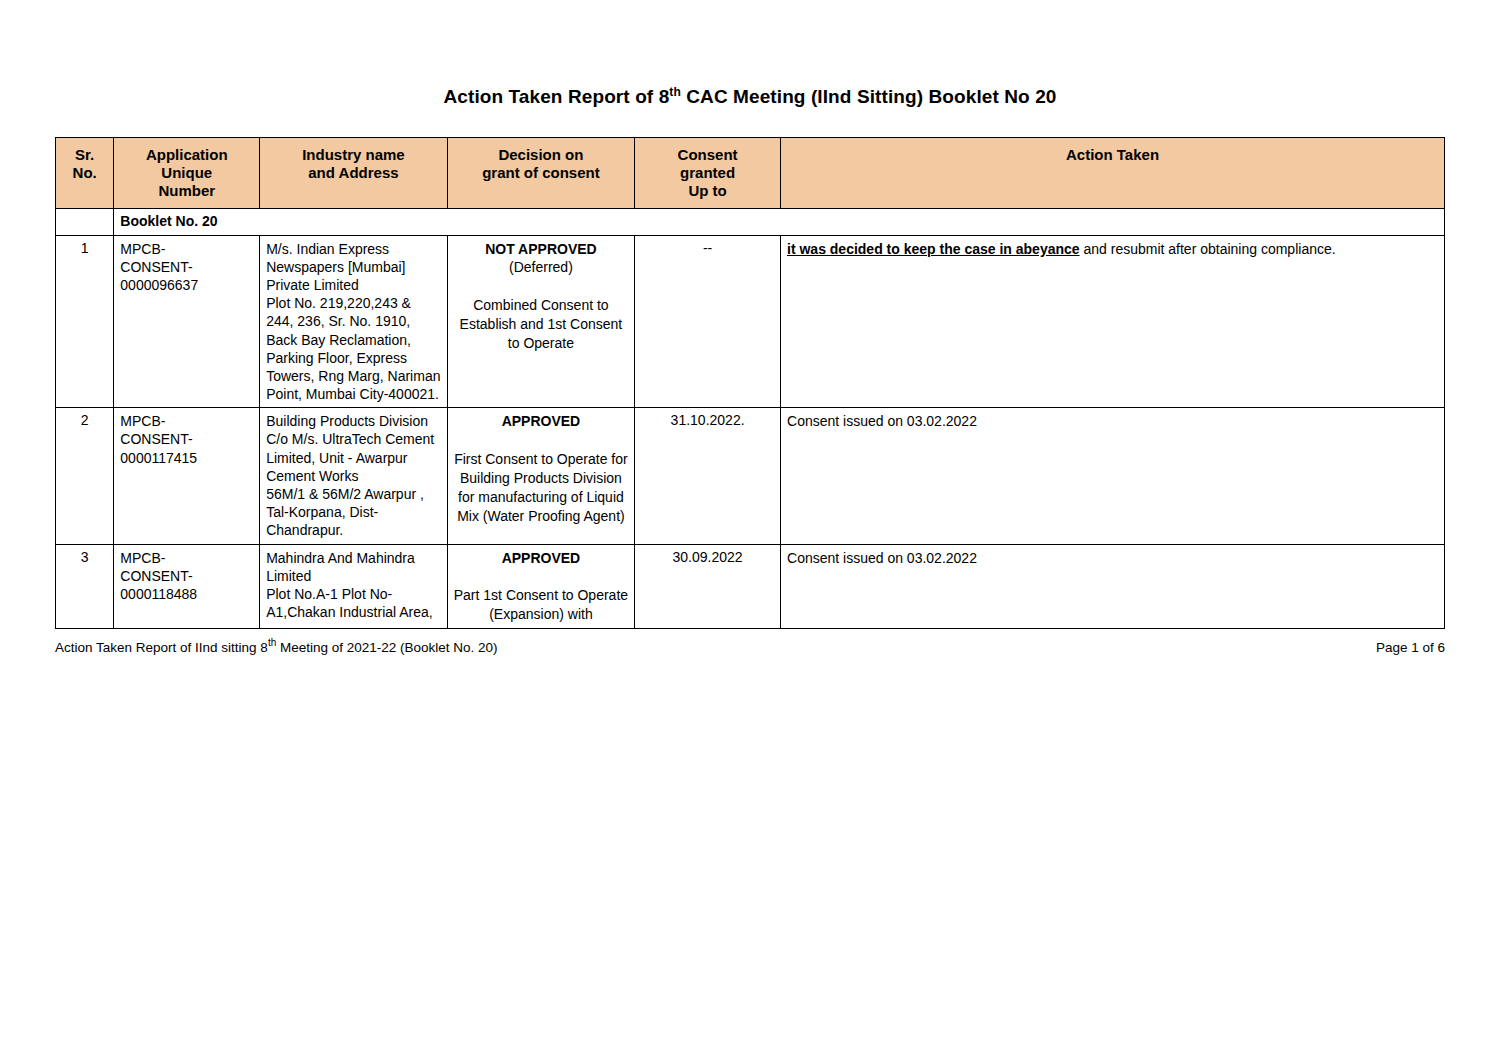Action Taken Report of 8th CAC Meeting (IInd Sitting) Booklet No 20
| Sr. No. | Application Unique Number | Industry name and Address | Decision on grant of consent | Consent granted Up to | Action Taken |
| --- | --- | --- | --- | --- | --- |
| | Booklet No. 20 |
| 1 | MPCB- CONSENT- 0000096637 | M/s. Indian Express Newspapers [Mumbai] Private Limited Plot No. 219,220,243 & 244, 236, Sr. No. 1910, Back Bay Reclamation, Parking Floor, Express Towers, Rng Marg, Nariman Point, Mumbai City-400021. | NOT APPROVED (Deferred) Combined Consent to Establish and 1st Consent to Operate | -- | it was decided to keep the case in abeyance and resubmit after obtaining compliance. |
| 2 | MPCB- CONSENT- 0000117415 | Building Products Division C/o M/s. UltraTech Cement Limited, Unit - Awarpur Cement Works 56M/1 & 56M/2 Awarpur , Tal-Korpana, Dist-Chandrapur. | APPROVED First Consent to Operate for Building Products Division for manufacturing of Liquid Mix (Water Proofing Agent) | 31.10.2022. | Consent issued on 03.02.2022 |
| 3 | MPCB- CONSENT- 0000118488 | Mahindra And Mahindra Limited Plot No.A-1 Plot No-A1,Chakan Industrial Area, | APPROVED Part 1st Consent to Operate (Expansion) with | 30.09.2022 | Consent issued on 03.02.2022 |
Action Taken Report of IInd sitting 8th Meeting of 2021-22 (Booklet No. 20)
Page 1 of 6